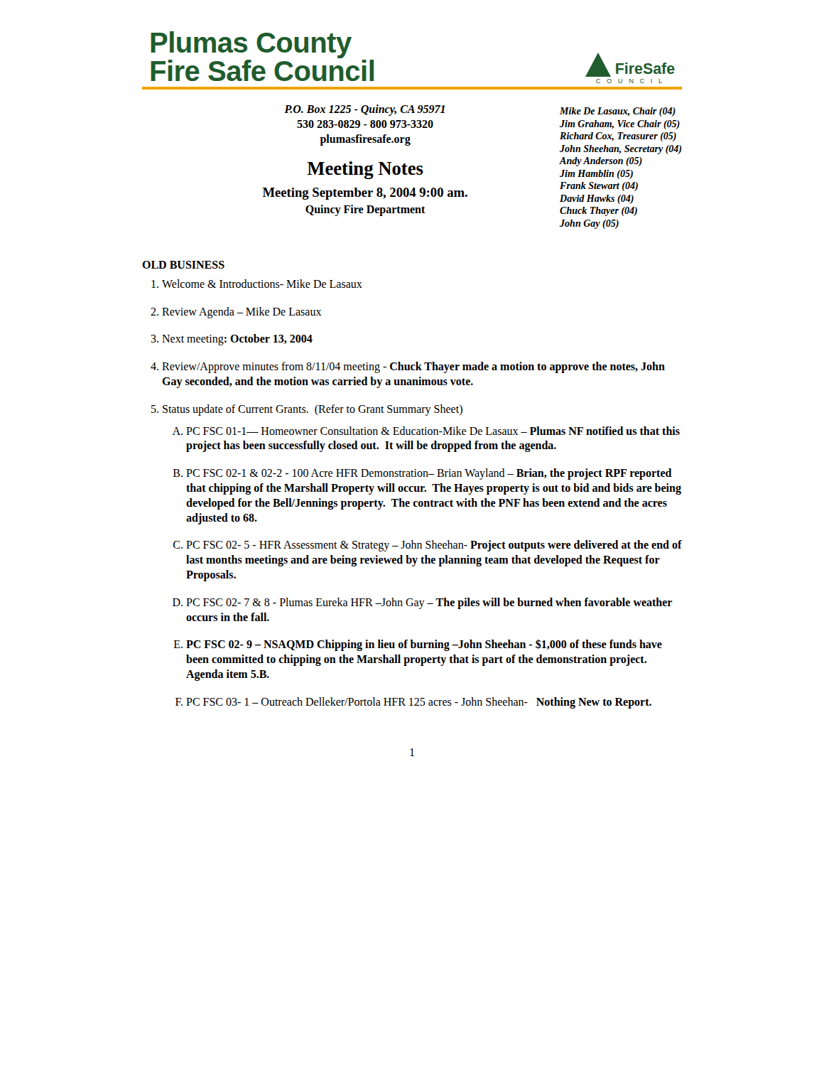Plumas County
Fire Safe Council
FireSafe
C O U N C I L
P.O. Box 1225 - Quincy, CA 95971
530 283-0829 - 800 973-3320
plumasfiresafe.org
Meeting Notes
Meeting September 8, 2004 9:00 am.
Quincy Fire Department
Mike De Lasaux, Chair (04)
Jim Graham, Vice Chair (05)
Richard Cox, Treasurer (05)
John Sheehan, Secretary (04)
Andy Anderson (05)
Jim Hamblin (05)
Frank Stewart (04)
David Hawks (04)
Chuck Thayer (04)
John Gay (05)
OLD BUSINESS
Welcome & Introductions- Mike De Lasaux
Review Agenda – Mike De Lasaux
Next meeting: October 13, 2004
Review/Approve minutes from 8/11/04 meeting - Chuck Thayer made a motion to approve the notes, John Gay seconded, and the motion was carried by a unanimous vote.
Status update of Current Grants. (Refer to Grant Summary Sheet)
PC FSC 01-1— Homeowner Consultation & Education-Mike De Lasaux – Plumas NF notified us that this project has been successfully closed out. It will be dropped from the agenda.
PC FSC 02-1 & 02-2 - 100 Acre HFR Demonstration– Brian Wayland – Brian, the project RPF reported that chipping of the Marshall Property will occur. The Hayes property is out to bid and bids are being developed for the Bell/Jennings property. The contract with the PNF has been extend and the acres adjusted to 68.
PC FSC 02- 5 - HFR Assessment & Strategy – John Sheehan- Project outputs were delivered at the end of last months meetings and are being reviewed by the planning team that developed the Request for Proposals.
PC FSC 02- 7 & 8 - Plumas Eureka HFR –John Gay – The piles will be burned when favorable weather occurs in the fall.
PC FSC 02- 9 – NSAQMD Chipping in lieu of burning –John Sheehan - $1,000 of these funds have been committed to chipping on the Marshall property that is part of the demonstration project. Agenda item 5.B.
PC FSC 03- 1 – Outreach Delleker/Portola HFR 125 acres - John Sheehan- Nothing New to Report.
1